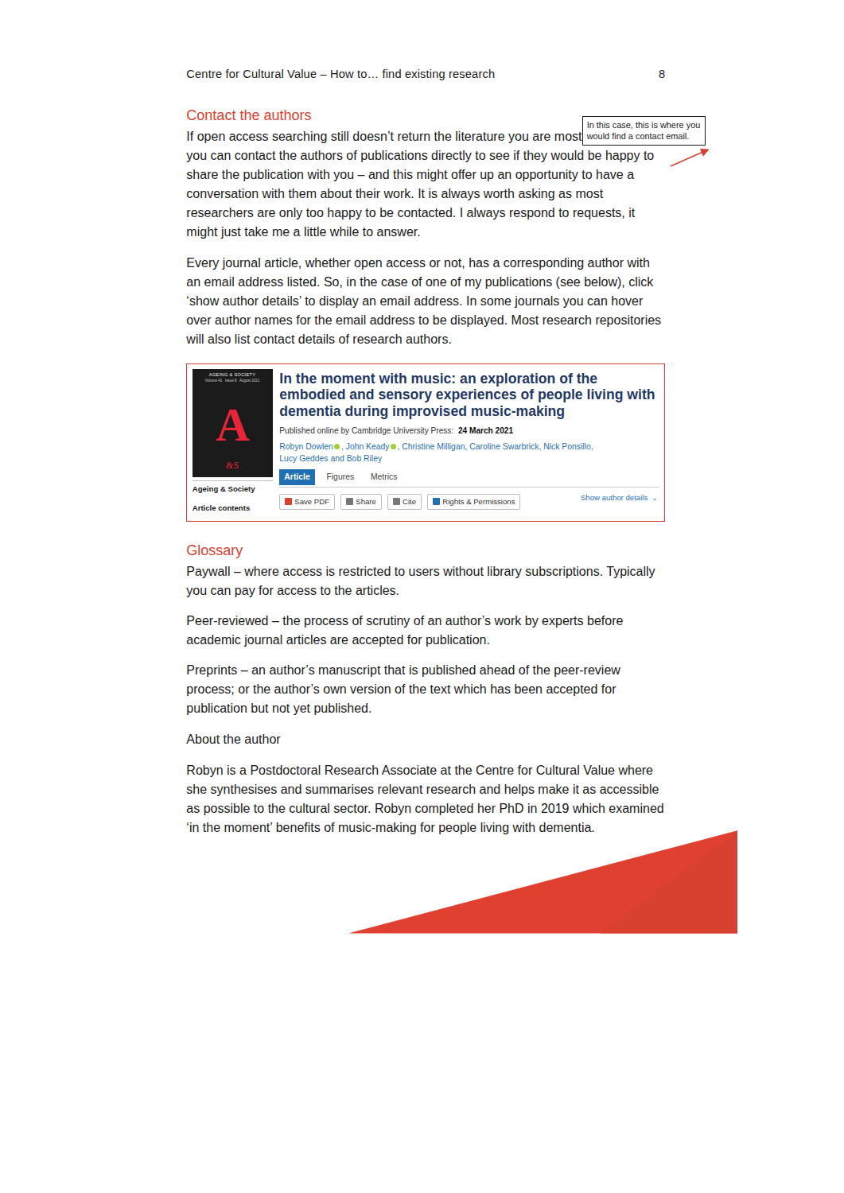Centre for Cultural Value – How to… find existing research
8
Contact the authors
If open access searching still doesn’t return the literature you are most interested in, you can contact the authors of publications directly to see if they would be happy to share the publication with you – and this might offer up an opportunity to have a conversation with them about their work. It is always worth asking as most researchers are only too happy to be contacted. I always respond to requests, it might just take me a little while to answer.
Every journal article, whether open access or not, has a corresponding author with an email address listed. So, in the case of one of my publications (see below), click ‘show author details’ to display an email address. In some journals you can hover over author names for the email address to be displayed. Most research repositories will also list contact details of research authors.
AGEING & SOCIETY
Volume 41 Issue 8 August 2021
A
&S
Ageing & Society
Article contents
In the moment with music: an exploration of the embodied and sensory experiences of people living with dementia during improvised music-making
Published online by Cambridge University Press: 24 March 2021
Robyn Dowlen , John Keady , Christine Milligan, Caroline Swarbrick, Nick Ponsillo,
Lucy Geddes and Bob Riley
Show author details ⌄
Article
Figures
Metrics
Save PDF Share Cite Rights & Permissions
In this case, this is where you would find a contact email.
Glossary
Paywall – where access is restricted to users without library subscriptions. Typically you can pay for access to the articles.
Peer-reviewed – the process of scrutiny of an author’s work by experts before academic journal articles are accepted for publication.
Preprints – an author’s manuscript that is published ahead of the peer-review process; or the author’s own version of the text which has been accepted for publication but not yet published.
About the author
Robyn is a Postdoctoral Research Associate at the Centre for Cultural Value where she synthesises and summarises relevant research and helps make it as accessible as possible to the cultural sector. Robyn completed her PhD in 2019 which examined ‘in the moment’ benefits of music-making for people living with dementia.